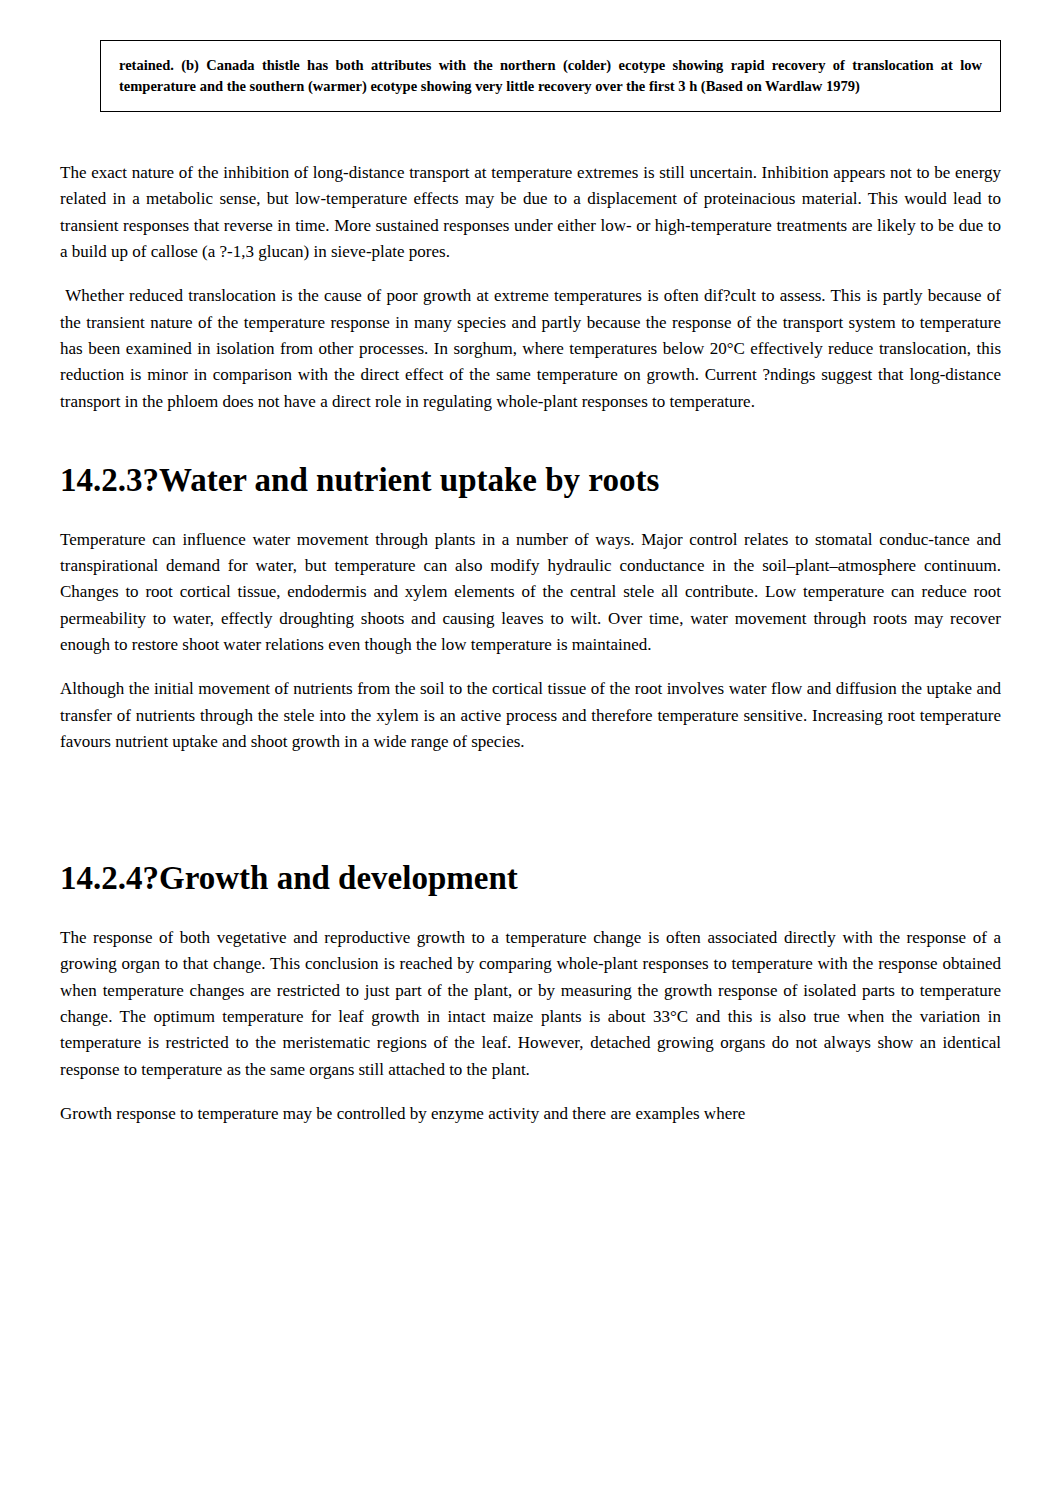retained. (b) Canada thistle has both attributes with the northern (colder) ecotype showing rapid recovery of translocation at low temperature and the southern (warmer) ecotype showing very little recovery over the first 3 h (Based on Wardlaw 1979)
The exact nature of the inhibition of long-distance transport at temperature extremes is still uncertain. Inhibition appears not to be energy related in a metabolic sense, but low-temperature effects may be due to a displacement of proteinacious material. This would lead to transient responses that reverse in time. More sustained responses under either low- or high-temperature treatments are likely to be due to a build up of callose (a ?-1,3 glucan) in sieve-plate pores.
Whether reduced translocation is the cause of poor growth at extreme temperatures is often dif?cult to assess. This is partly because of the transient nature of the temperature response in many species and partly because the response of the transport system to temperature has been examined in isolation from other processes. In sorghum, where temperatures below 20°C effectively reduce translocation, this reduction is minor in comparison with the direct effect of the same temperature on growth. Current ?ndings suggest that long-distance transport in the phloem does not have a direct role in regulating whole-plant responses to temperature.
14.2.3?Water and nutrient uptake by roots
Temperature can influence water movement through plants in a number of ways. Major control relates to stomatal conduc-tance and transpirational demand for water, but temperature can also modify hydraulic conductance in the soil–plant–atmosphere continuum. Changes to root cortical tissue, endodermis and xylem elements of the central stele all contribute. Low temperature can reduce root permeability to water, effectly droughting shoots and causing leaves to wilt. Over time, water movement through roots may recover enough to restore shoot water relations even though the low temperature is maintained.
Although the initial movement of nutrients from the soil to the cortical tissue of the root involves water flow and diffusion the uptake and transfer of nutrients through the stele into the xylem is an active process and therefore temperature sensitive. Increasing root temperature favours nutrient uptake and shoot growth in a wide range of species.
14.2.4?Growth and development
The response of both vegetative and reproductive growth to a temperature change is often associated directly with the response of a growing organ to that change. This conclusion is reached by comparing whole-plant responses to temperature with the response obtained when temperature changes are restricted to just part of the plant, or by measuring the growth response of isolated parts to temperature change. The optimum temperature for leaf growth in intact maize plants is about 33°C and this is also true when the variation in temperature is restricted to the meristematic regions of the leaf. However, detached growing organs do not always show an identical response to temperature as the same organs still attached to the plant.
Growth response to temperature may be controlled by enzyme activity and there are examples where